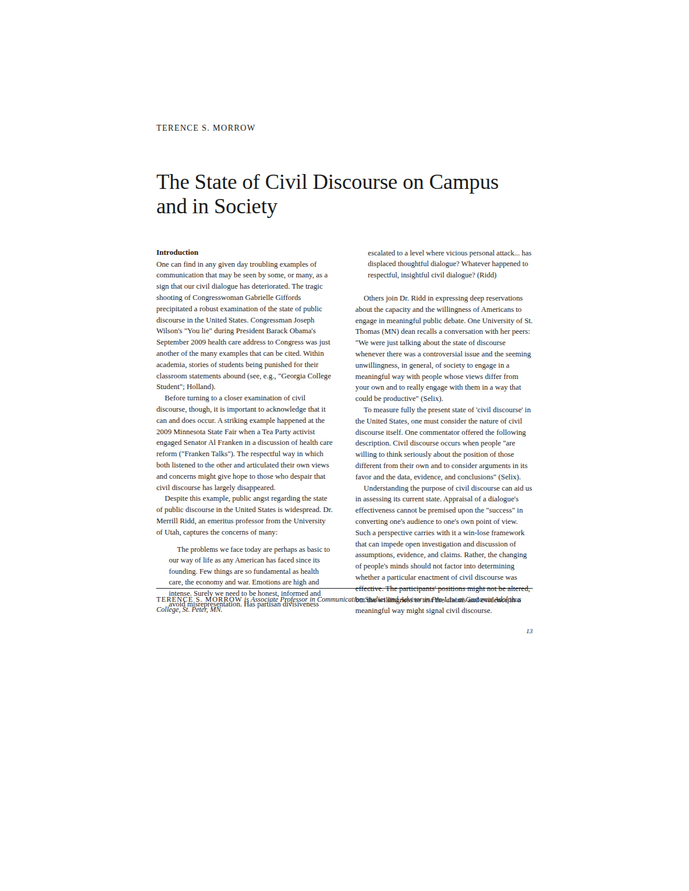Terence S. Morrow
The State of Civil Discourse on Campus and in Society
Introduction
One can find in any given day troubling examples of communication that may be seen by some, or many, as a sign that our civil dialogue has deteriorated. The tragic shooting of Congresswoman Gabrielle Giffords precipitated a robust examination of the state of public discourse in the United States. Congressman Joseph Wilson's "You lie" during President Barack Obama's September 2009 health care address to Congress was just another of the many examples that can be cited. Within academia, stories of students being punished for their classroom statements abound (see, e.g., "Georgia College Student"; Holland).
Before turning to a closer examination of civil discourse, though, it is important to acknowledge that it can and does occur. A striking example happened at the 2009 Minnesota State Fair when a Tea Party activist engaged Senator Al Franken in a discussion of health care reform ("Franken Talks"). The respectful way in which both listened to the other and articulated their own views and concerns might give hope to those who despair that civil discourse has largely disappeared.
Despite this example, public angst regarding the state of public discourse in the United States is widespread. Dr. Merrill Ridd, an emeritus professor from the University of Utah, captures the concerns of many:
The problems we face today are perhaps as basic to our way of life as any American has faced since its founding. Few things are so fundamental as health care, the economy and war. Emotions are high and intense. Surely we need to be honest, informed and avoid misrepresentation. Has partisan divisiveness escalated to a level where vicious personal attack... has displaced thoughtful dialogue? Whatever happened to respectful, insightful civil dialogue? (Ridd)
Others join Dr. Ridd in expressing deep reservations about the capacity and the willingness of Americans to engage in meaningful public debate. One University of St. Thomas (MN) dean recalls a conversation with her peers: "We were just talking about the state of discourse whenever there was a controversial issue and the seeming unwillingness, in general, of society to engage in a meaningful way with people whose views differ from your own and to really engage with them in a way that could be productive" (Selix).
To measure fully the present state of 'civil discourse' in the United States, one must consider the nature of civil discourse itself. One commentator offered the following description. Civil discourse occurs when people "are willing to think seriously about the position of those different from their own and to consider arguments in its favor and the data, evidence, and conclusions" (Selix).
Understanding the purpose of civil discourse can aid us in assessing its current state. Appraisal of a dialogue's effectiveness cannot be premised upon the "success" in converting one's audience to one's own point of view. Such a perspective carries with it a win-lose framework that can impede open investigation and discussion of assumptions, evidence, and claims. Rather, the changing of people's minds should not factor into determining whether a particular enactment of civil discourse was effective. The participants' positions might not be altered, but the willingness to test the claims and evidence in a meaningful way might signal civil discourse.
Terence S. Morrow is Associate Professor in Communication Studies and Advisor in Pre-Law at Gustavus Adolphus College, St. Peter, MN.
13